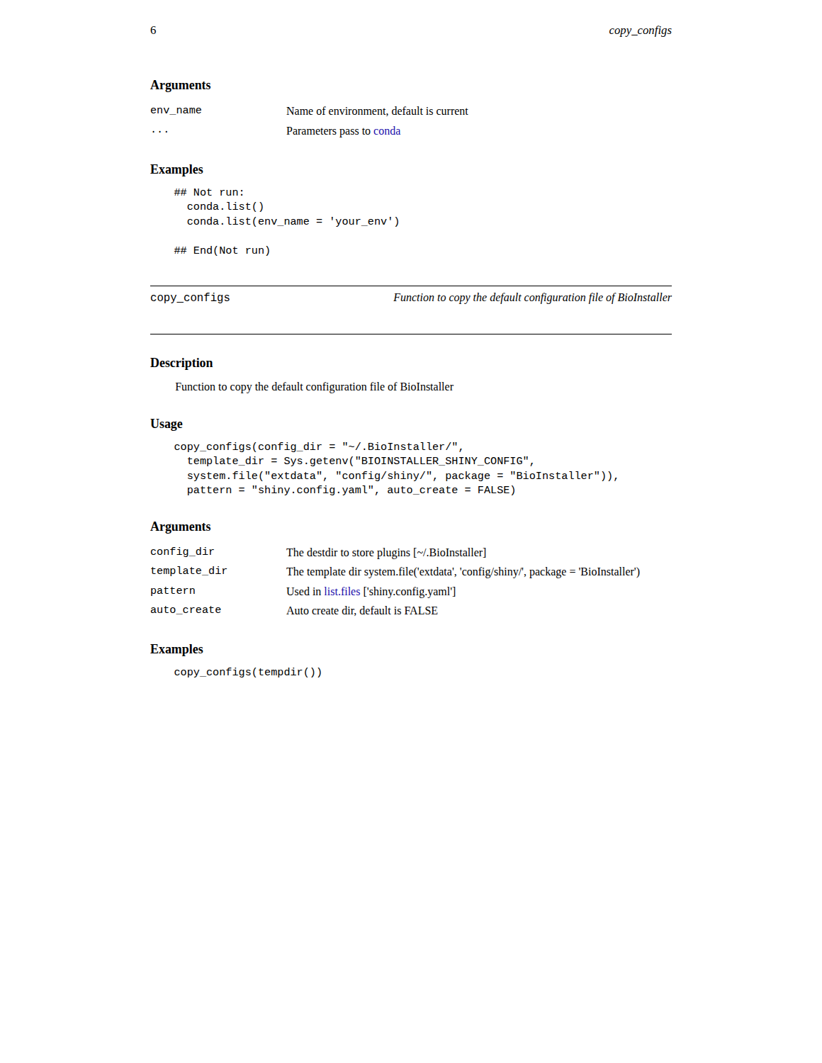6 copy_configs
Arguments
env_name
Name of environment, default is current
...
Parameters pass to conda
Examples
## Not run: 
  conda.list()
  conda.list(env_name = 'your_env')

## End(Not run)
copy_configs Function to copy the default configuration file of BioInstaller
Description
Function to copy the default configuration file of BioInstaller
Usage
copy_configs(config_dir = "~/.BioInstaller/",
  template_dir = Sys.getenv("BIOINSTALLER_SHINY_CONFIG",
  system.file("extdata", "config/shiny/", package = "BioInstaller")),
  pattern = "shiny.config.yaml", auto_create = FALSE)
Arguments
config_dir
The destdir to store plugins [~/.BioInstaller]
template_dir
The template dir system.file('extdata', 'config/shiny/', package = 'BioInstaller')
pattern
Used in list.files ['shiny.config.yaml']
auto_create
Auto create dir, default is FALSE
Examples
copy_configs(tempdir())